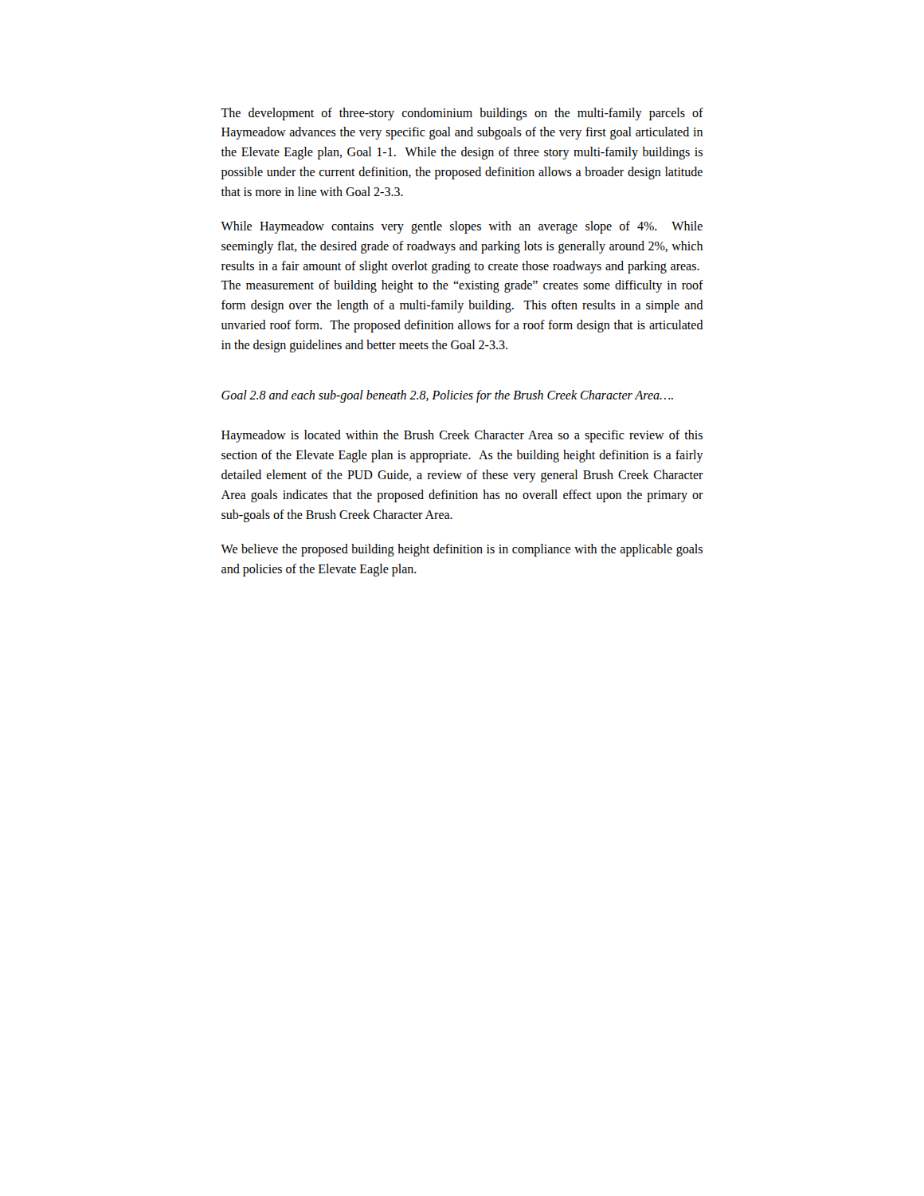The development of three-story condominium buildings on the multi-family parcels of Haymeadow advances the very specific goal and subgoals of the very first goal articulated in the Elevate Eagle plan, Goal 1-1. While the design of three story multi-family buildings is possible under the current definition, the proposed definition allows a broader design latitude that is more in line with Goal 2-3.3.
While Haymeadow contains very gentle slopes with an average slope of 4%. While seemingly flat, the desired grade of roadways and parking lots is generally around 2%, which results in a fair amount of slight overlot grading to create those roadways and parking areas. The measurement of building height to the “existing grade” creates some difficulty in roof form design over the length of a multi-family building. This often results in a simple and unvaried roof form. The proposed definition allows for a roof form design that is articulated in the design guidelines and better meets the Goal 2-3.3.
Goal 2.8 and each sub-goal beneath 2.8, Policies for the Brush Creek Character Area….
Haymeadow is located within the Brush Creek Character Area so a specific review of this section of the Elevate Eagle plan is appropriate. As the building height definition is a fairly detailed element of the PUD Guide, a review of these very general Brush Creek Character Area goals indicates that the proposed definition has no overall effect upon the primary or sub-goals of the Brush Creek Character Area.
We believe the proposed building height definition is in compliance with the applicable goals and policies of the Elevate Eagle plan.